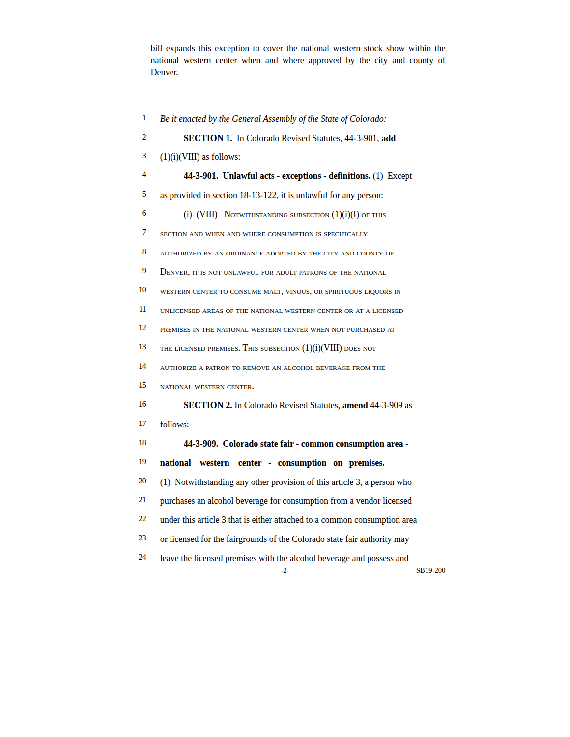bill expands this exception to cover the national western stock show within the national western center when and where approved by the city and county of Denver.
| 1 | Be it enacted by the General Assembly of the State of Colorado: |
| 2 | SECTION 1. In Colorado Revised Statutes, 44-3-901, add |
| 3 | (1)(i)(VIII) as follows: |
| 4 | 44-3-901. Unlawful acts - exceptions - definitions. (1) Except |
| 5 | as provided in section 18-13-122, it is unlawful for any person: |
| 6 | (i) (VIII) Notwithstanding subsection (1)(i)(I) of this |
| 7 | section and when and where consumption is specifically |
| 8 | authorized by an ordinance adopted by the city and county of |
| 9 | Denver, it is not unlawful for adult patrons of the national |
| 10 | western center to consume malt, vinous, or spirituous liquors in |
| 11 | unlicensed areas of the national western center or at a licensed |
| 12 | premises in the national western center when not purchased at |
| 13 | the licensed premises. This subsection (1)(i)(VIII) does not |
| 14 | authorize a patron to remove an alcohol beverage from the |
| 15 | national western center. |
| 16 | SECTION 2. In Colorado Revised Statutes, amend 44-3-909 as |
| 17 | follows: |
| 18 | 44-3-909. Colorado state fair - common consumption area - |
| 19 | national western center - consumption on premises. |
| 20 | (1) Notwithstanding any other provision of this article 3, a person who |
| 21 | purchases an alcohol beverage for consumption from a vendor licensed |
| 22 | under this article 3 that is either attached to a common consumption area |
| 23 | or licensed for the fairgrounds of the Colorado state fair authority may |
| 24 | leave the licensed premises with the alcohol beverage and possess and |
-2- SB19-200